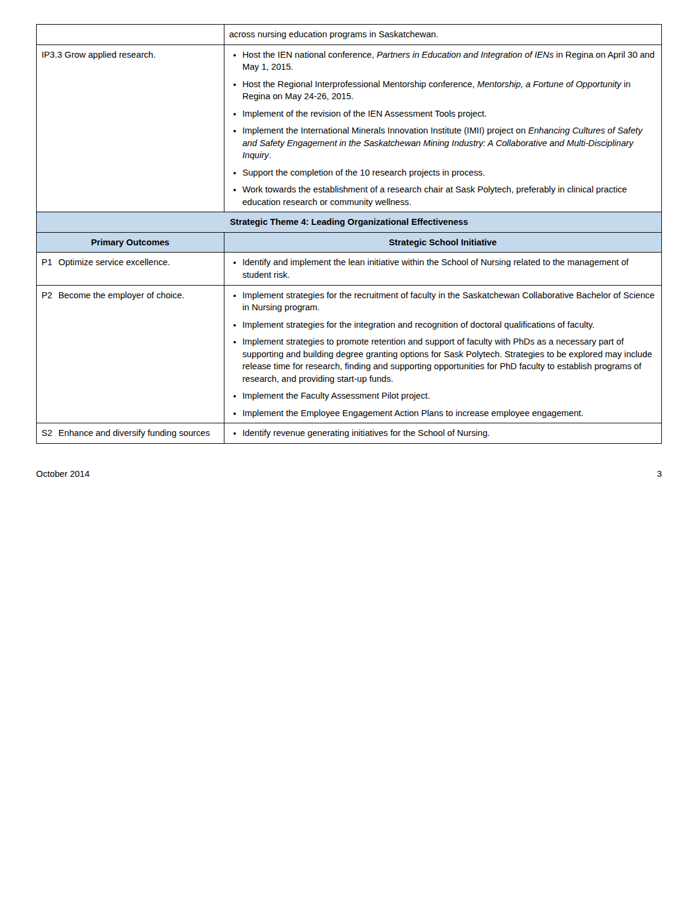| | across nursing education programs in Saskatchewan. |
| IP3.3 Grow applied research. | Host the IEN national conference, Partners in Education and Integration of IENs in Regina on April 30 and May 1, 2015. Host the Regional Interprofessional Mentorship conference, Mentorship, a Fortune of Opportunity in Regina on May 24-26, 2015. Implement of the revision of the IEN Assessment Tools project. Implement the International Minerals Innovation Institute (IMII) project on Enhancing Cultures of Safety and Safety Engagement in the Saskatchewan Mining Industry: A Collaborative and Multi-Disciplinary Inquiry . Support the completion of the 10 research projects in process. Work towards the establishment of a research chair at Sask Polytech, preferably in clinical practice education research or community wellness. |
| Strategic Theme 4: Leading Organizational Effectiveness |
| Primary Outcomes | Strategic School Initiative |
| P1 Optimize service excellence. | Identify and implement the lean initiative within the School of Nursing related to the management of student risk. |
| P2 Become the employer of choice. | Implement strategies for the recruitment of faculty in the Saskatchewan Collaborative Bachelor of Science in Nursing program. Implement strategies for the integration and recognition of doctoral qualifications of faculty. Implement strategies to promote retention and support of faculty with PhDs as a necessary part of supporting and building degree granting options for Sask Polytech. Strategies to be explored may include release time for research, finding and supporting opportunities for PhD faculty to establish programs of research, and providing start-up funds. Implement the Faculty Assessment Pilot project. Implement the Employee Engagement Action Plans to increase employee engagement. |
| S2 Enhance and diversify funding sources | Identify revenue generating initiatives for the School of Nursing. |
October 2014 3